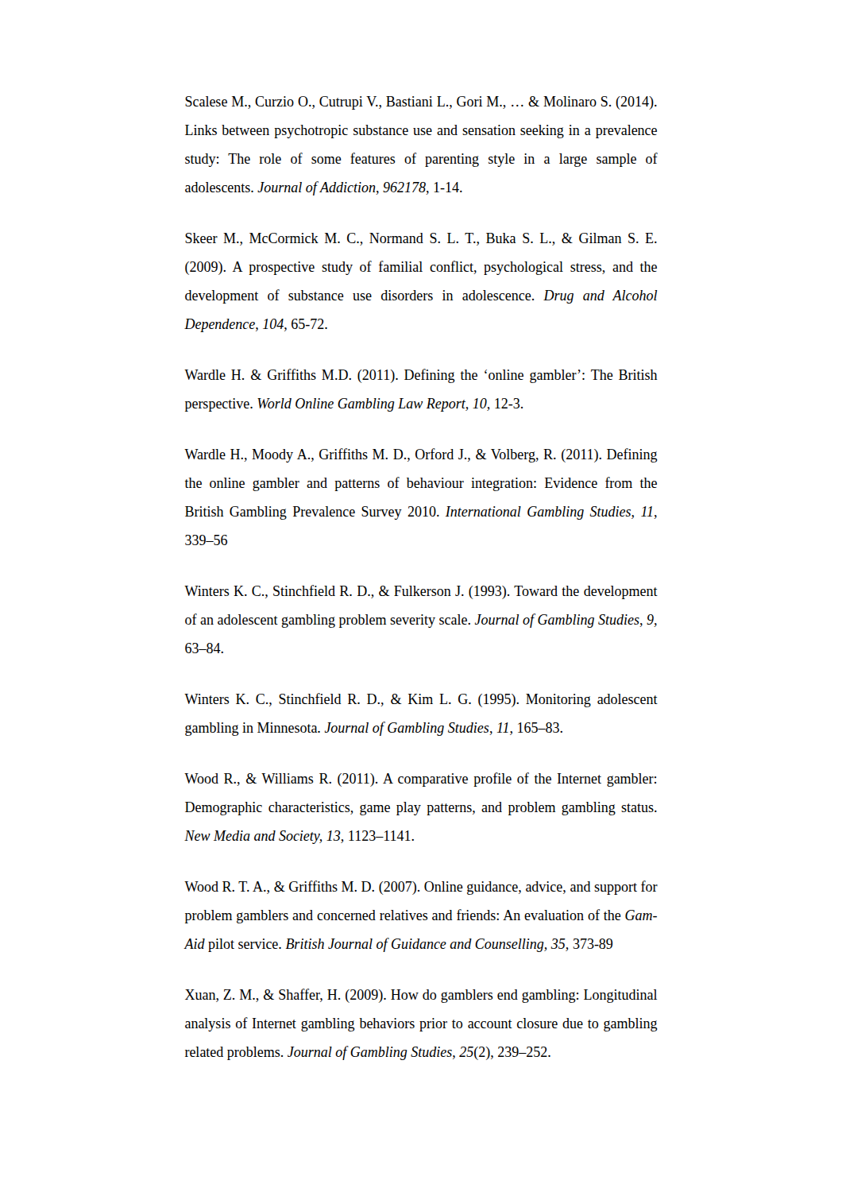Scalese M., Curzio O., Cutrupi V., Bastiani L., Gori M., … & Molinaro S. (2014). Links between psychotropic substance use and sensation seeking in a prevalence study: The role of some features of parenting style in a large sample of adolescents. Journal of Addiction, 962178, 1-14.
Skeer M., McCormick M. C., Normand S. L. T., Buka S. L., & Gilman S. E. (2009). A prospective study of familial conflict, psychological stress, and the development of substance use disorders in adolescence. Drug and Alcohol Dependence, 104, 65-72.
Wardle H. & Griffiths M.D. (2011). Defining the ‘online gambler’: The British perspective. World Online Gambling Law Report, 10, 12-3.
Wardle H., Moody A., Griffiths M. D., Orford J., & Volberg, R. (2011). Defining the online gambler and patterns of behaviour integration: Evidence from the British Gambling Prevalence Survey 2010. International Gambling Studies, 11, 339–56
Winters K. C., Stinchfield R. D., & Fulkerson J. (1993). Toward the development of an adolescent gambling problem severity scale. Journal of Gambling Studies, 9, 63–84.
Winters K. C., Stinchfield R. D., & Kim L. G. (1995). Monitoring adolescent gambling in Minnesota. Journal of Gambling Studies, 11, 165–83.
Wood R., & Williams R. (2011). A comparative profile of the Internet gambler: Demographic characteristics, game play patterns, and problem gambling status. New Media and Society, 13, 1123–1141.
Wood R. T. A., & Griffiths M. D. (2007). Online guidance, advice, and support for problem gamblers and concerned relatives and friends: An evaluation of the Gam-Aid pilot service. British Journal of Guidance and Counselling, 35, 373-89
Xuan, Z. M., & Shaffer, H. (2009). How do gamblers end gambling: Longitudinal analysis of Internet gambling behaviors prior to account closure due to gambling related problems. Journal of Gambling Studies, 25(2), 239–252.